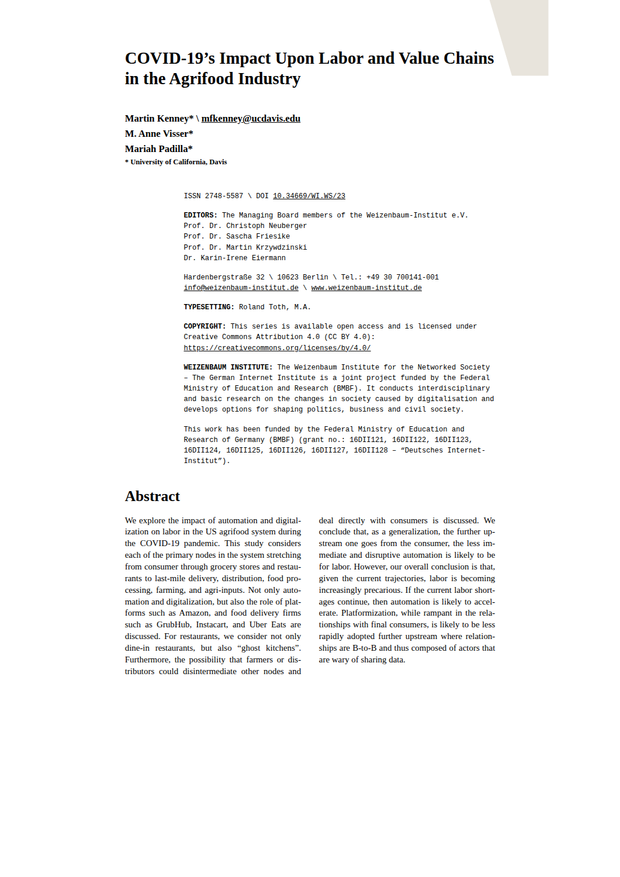COVID-19’s Impact Upon Labor and Value Chains in the Agrifood Industry
Martin Kenney* \ mfkenney@ucdavis.edu
M. Anne Visser*
Mariah Padilla*
* University of California, Davis
ISSN 2748-5587 \ DOI 10.34669/WI.WS/23
EDITORS: The Managing Board members of the Weizenbaum-Institut e.V.
Prof. Dr. Christoph Neuberger
Prof. Dr. Sascha Friesike
Prof. Dr. Martin Krzywdzinski
Dr. Karin-Irene Eiermann
Hardenbergstraße 32 \ 10623 Berlin \ Tel.: +49 30 700141-001
info@weizenbaum-institut.de \ www.weizenbaum-institut.de
TYPESETTING: Roland Toth, M.A.
COPYRIGHT: This series is available open access and is licensed under Creative Commons Attribution 4.0 (CC BY 4.0): https://creativecommons.org/licenses/by/4.0/
WEIZENBAUM INSTITUTE: The Weizenbaum Institute for the Networked Society – The German Internet Institute is a joint project funded by the Federal Ministry of Education and Research (BMBF). It conducts interdisciplinary and basic research on the changes in society caused by digitalisation and develops options for shaping politics, business and civil society.
This work has been funded by the Federal Ministry of Education and Research of Germany (BMBF) (grant no.: 16DII121, 16DII122, 16DII123, 16DII124, 16DII125, 16DII126, 16DII127, 16DII128 – “Deutsches Internet-Institut”).
Abstract
We explore the impact of automation and digitalization on labor in the US agrifood system during the COVID-19 pandemic. This study considers each of the primary nodes in the system stretching from consumer through grocery stores and restaurants to last-mile delivery, distribution, food processing, farming, and agri-inputs. Not only automation and digitalization, but also the role of platforms such as Amazon, and food delivery firms such as GrubHub, Instacart, and Uber Eats are discussed. For restaurants, we consider not only dine-in restaurants, but also “ghost kitchens”. Furthermore, the possibility that farmers or distributors could disintermediate other nodes and deal directly with consumers is discussed. We conclude that, as a generalization, the further upstream one goes from the consumer, the less immediate and disruptive automation is likely to be for labor. However, our overall conclusion is that, given the current trajectories, labor is becoming increasingly precarious. If the current labor shortages continue, then automation is likely to accelerate. Platformization, while rampant in the relationships with final consumers, is likely to be less rapidly adopted further upstream where relationships are B-to-B and thus composed of actors that are wary of sharing data.